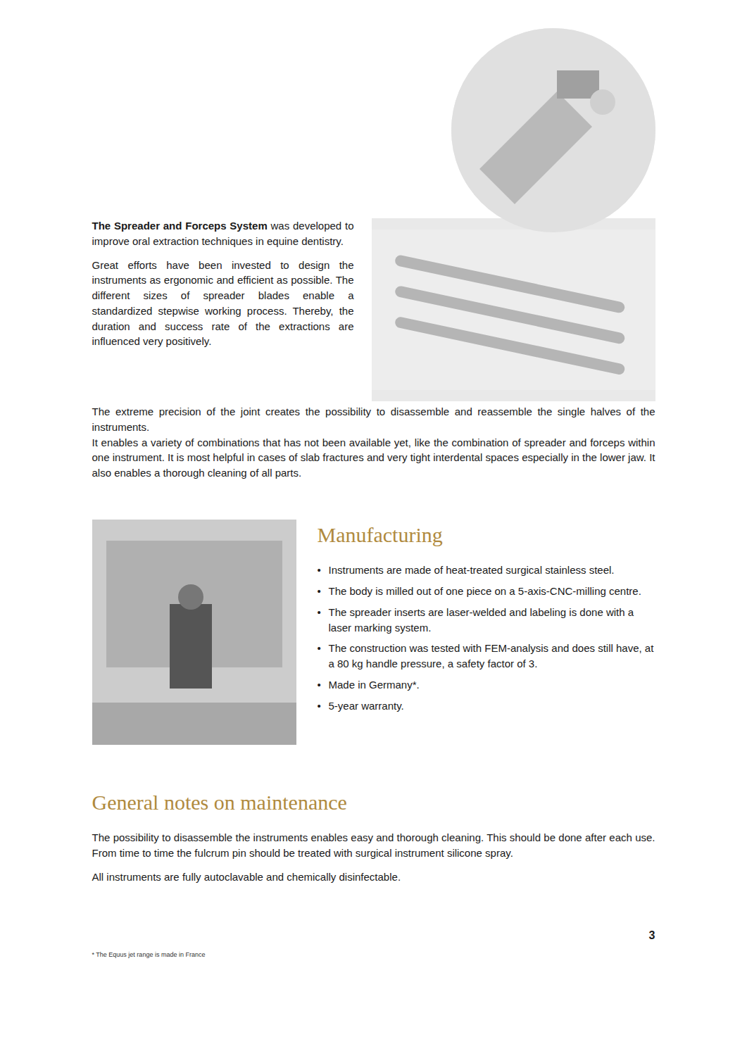The Spreader and Forceps System was developed to improve oral extraction techniques in equine dentistry.
Great efforts have been invested to design the instruments as ergonomic and efficient as possible. The different sizes of spreader blades enable a standardized stepwise working process. Thereby, the duration and success rate of the extractions are influenced very positively.
The extreme precision of the joint creates the possibility to disassemble and reassemble the single halves of the instruments.
It enables a variety of combinations that has not been available yet, like the combination of spreader and forceps within one instrument. It is most helpful in cases of slab fractures and very tight interdental spaces especially in the lower jaw. It also enables a thorough cleaning of all parts.
Manufacturing
Instruments are made of heat-treated surgical stainless steel.
The body is milled out of one piece on a 5-axis-CNC-milling centre.
The spreader inserts are laser-welded and labeling is done with a laser marking system.
The construction was tested with FEM-analysis and does still have, at a 80 kg handle pressure, a safety factor of 3.
Made in Germany*.
5-year warranty.
General notes on maintenance
The possibility to disassemble the instruments enables easy and thorough cleaning. This should be done after each use. From time to time the fulcrum pin should be treated with surgical instrument silicone spray.
All instruments are fully autoclavable and chemically disinfectable.
3
* The Equus jet range is made in France